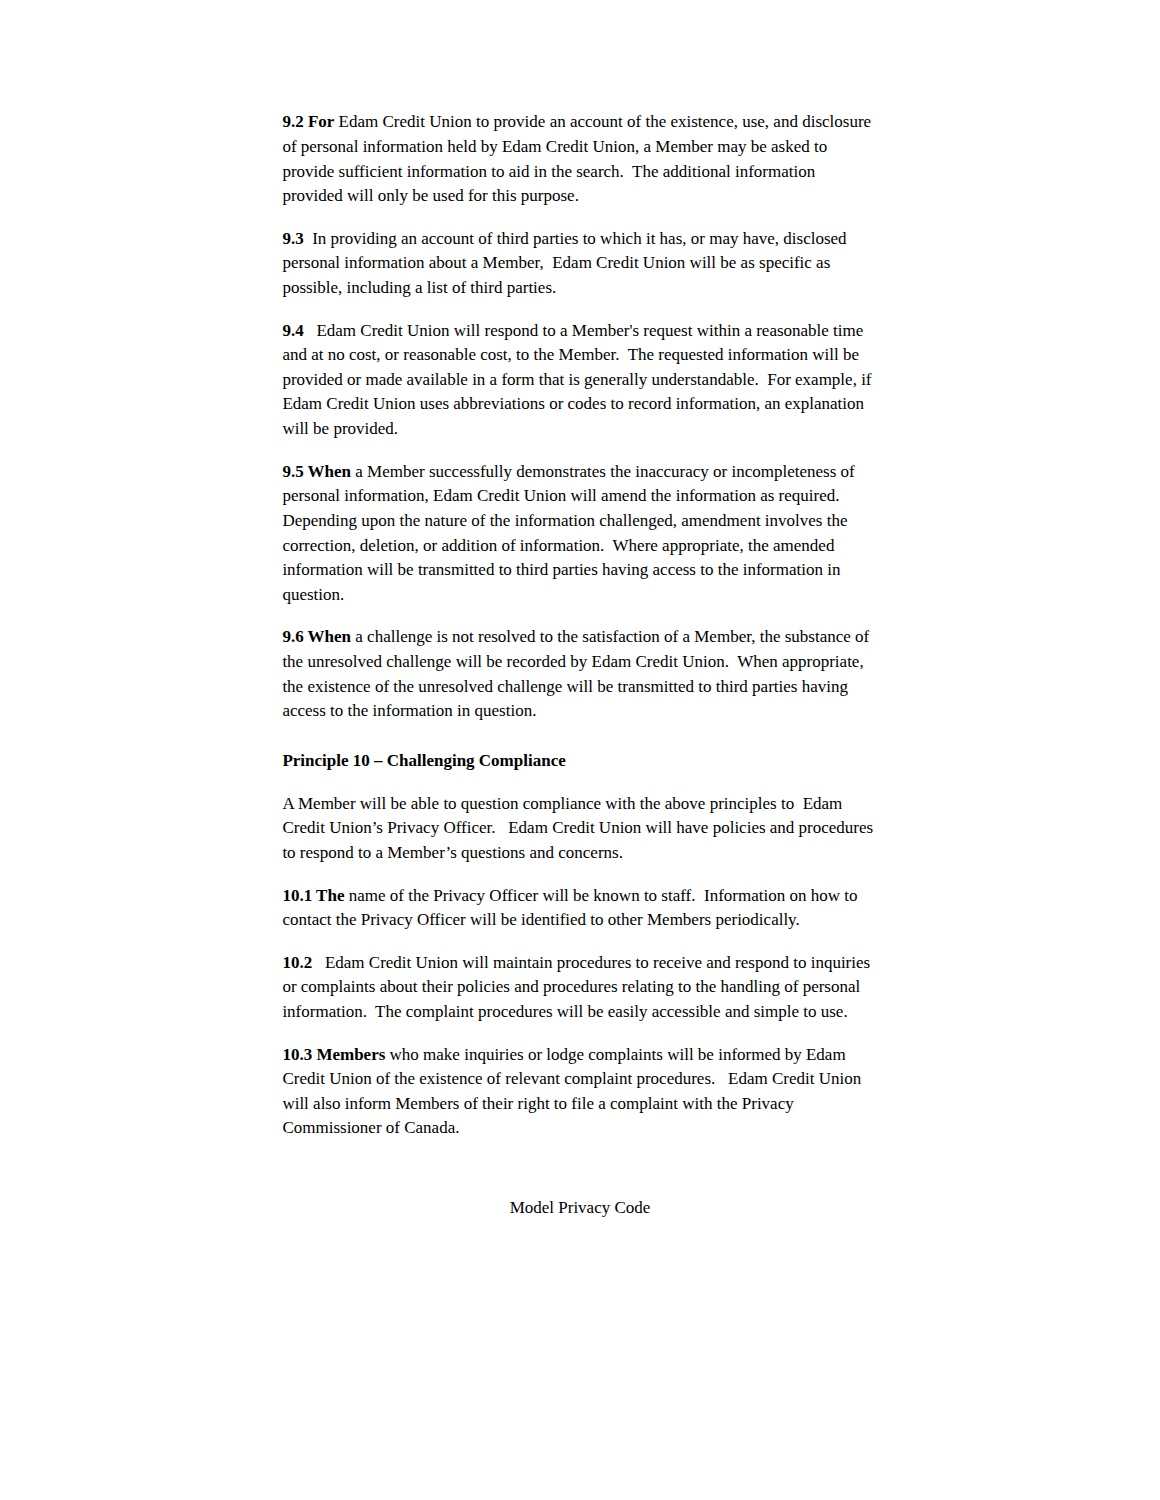9.2 For Edam Credit Union to provide an account of the existence, use, and disclosure of personal information held by Edam Credit Union, a Member may be asked to provide sufficient information to aid in the search. The additional information provided will only be used for this purpose.
9.3 In providing an account of third parties to which it has, or may have, disclosed personal information about a Member, Edam Credit Union will be as specific as possible, including a list of third parties.
9.4 Edam Credit Union will respond to a Member's request within a reasonable time and at no cost, or reasonable cost, to the Member. The requested information will be provided or made available in a form that is generally understandable. For example, if Edam Credit Union uses abbreviations or codes to record information, an explanation will be provided.
9.5 When a Member successfully demonstrates the inaccuracy or incompleteness of personal information, Edam Credit Union will amend the information as required. Depending upon the nature of the information challenged, amendment involves the correction, deletion, or addition of information. Where appropriate, the amended information will be transmitted to third parties having access to the information in question.
9.6 When a challenge is not resolved to the satisfaction of a Member, the substance of the unresolved challenge will be recorded by Edam Credit Union. When appropriate, the existence of the unresolved challenge will be transmitted to third parties having access to the information in question.
Principle 10 – Challenging Compliance
A Member will be able to question compliance with the above principles to Edam Credit Union’s Privacy Officer. Edam Credit Union will have policies and procedures to respond to a Member’s questions and concerns.
10.1 The name of the Privacy Officer will be known to staff. Information on how to contact the Privacy Officer will be identified to other Members periodically.
10.2 Edam Credit Union will maintain procedures to receive and respond to inquiries or complaints about their policies and procedures relating to the handling of personal information. The complaint procedures will be easily accessible and simple to use.
10.3 Members who make inquiries or lodge complaints will be informed by Edam Credit Union of the existence of relevant complaint procedures. Edam Credit Union will also inform Members of their right to file a complaint with the Privacy Commissioner of Canada.
Model Privacy Code